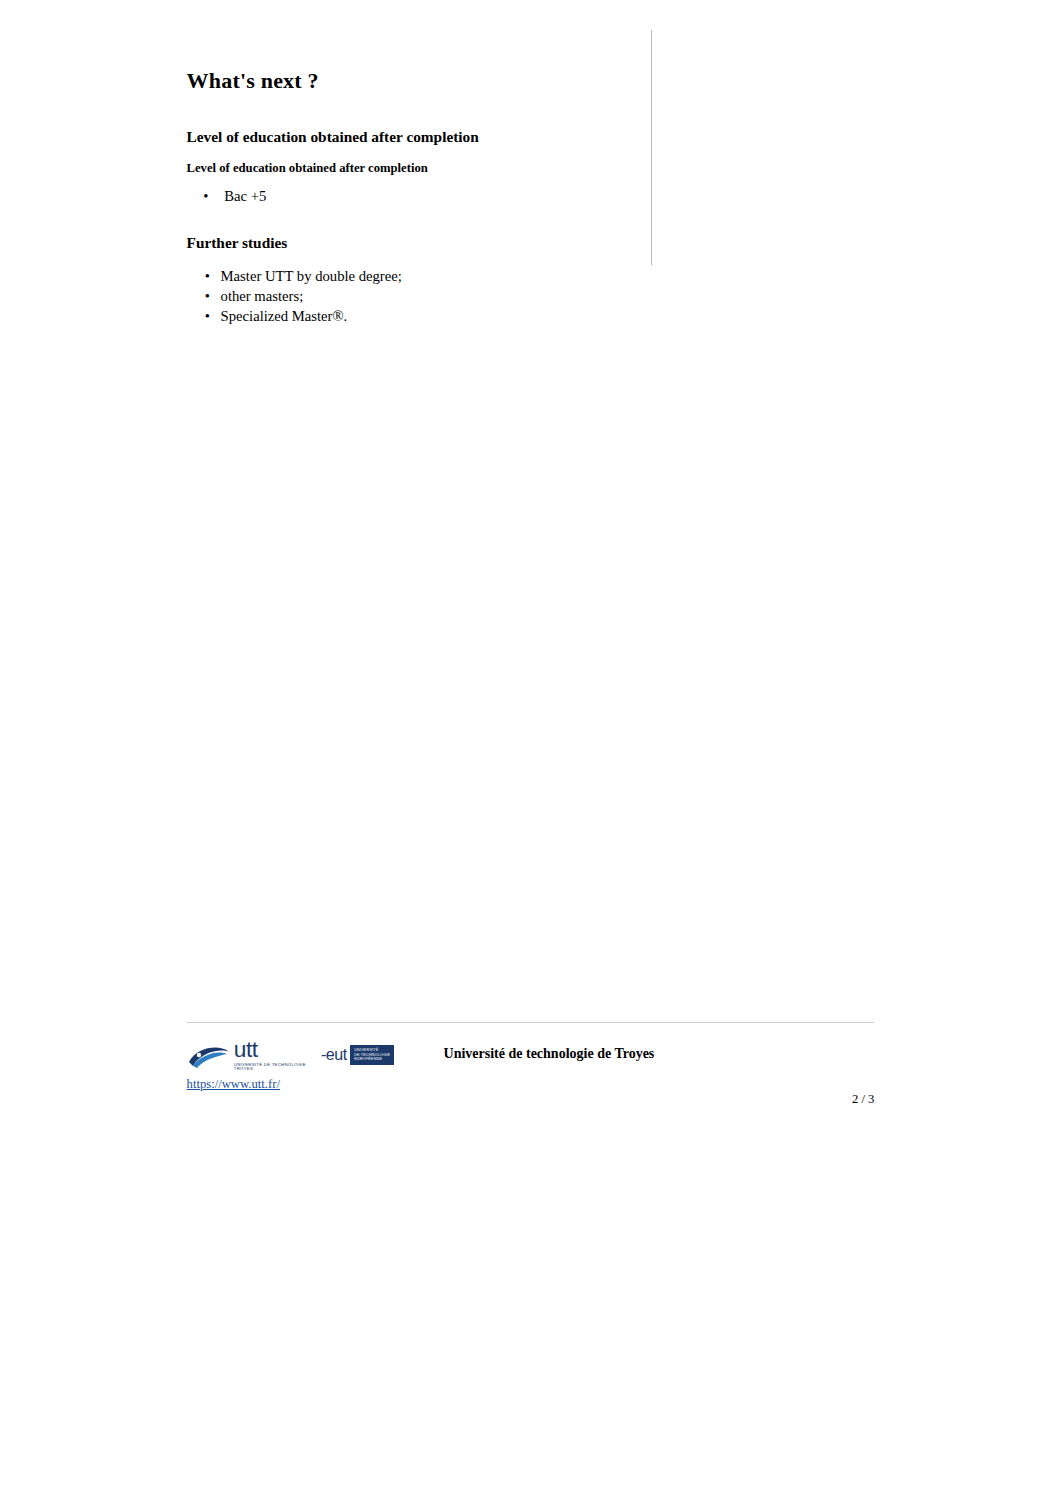What's next ?
Level of education obtained after completion
Level of education obtained after completion
Bac +5
Further studies
Master UTT by double degree;
other masters;
Specialized Master®.
utt UNIVERSITÉ DE TECHNOLOGIE
TROYES
-eut UNIVERSITÉ
DE TECHNOLOGIE
EUROPÉENNE
Université de technologie de Troyes
https://www.utt.fr/
2 / 3